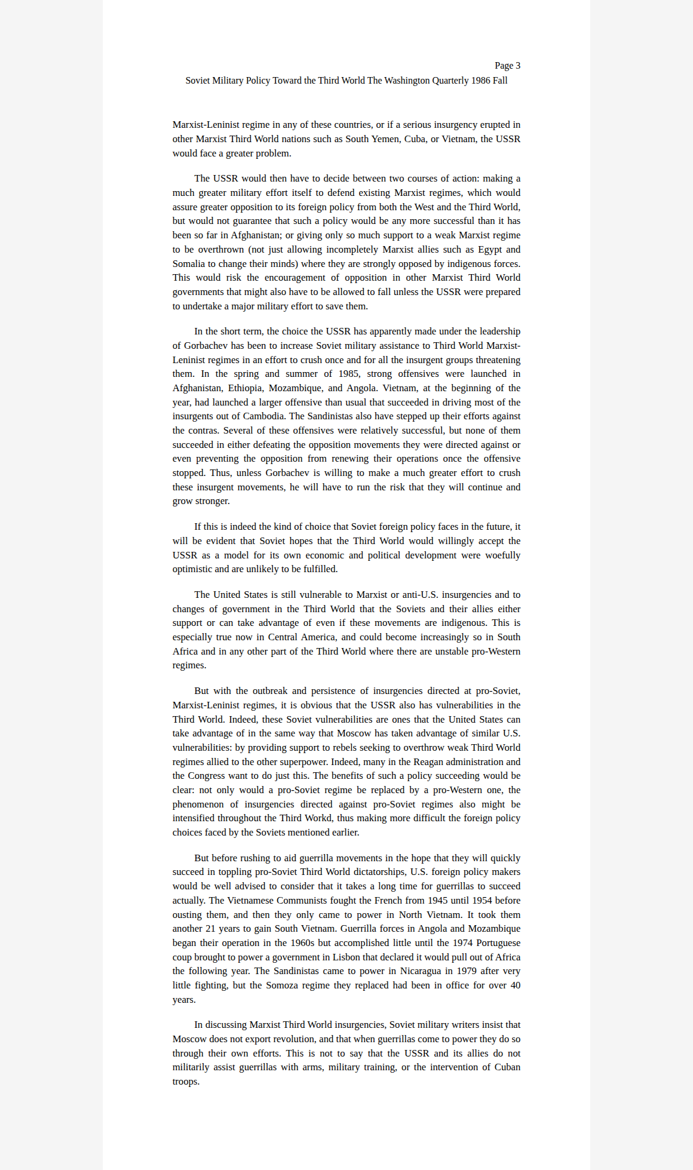Page 3
Soviet Military Policy Toward the Third World The Washington Quarterly 1986 Fall
Marxist-Leninist regime in any of these countries, or if a serious insurgency erupted in other Marxist Third World nations such as South Yemen, Cuba, or Vietnam, the USSR would face a greater problem.
The USSR would then have to decide between two courses of action: making a much greater military effort itself to defend existing Marxist regimes, which would assure greater opposition to its foreign policy from both the West and the Third World, but would not guarantee that such a policy would be any more successful than it has been so far in Afghanistan; or giving only so much support to a weak Marxist regime to be overthrown (not just allowing incompletely Marxist allies such as Egypt and Somalia to change their minds) where they are strongly opposed by indigenous forces. This would risk the encouragement of opposition in other Marxist Third World governments that might also have to be allowed to fall unless the USSR were prepared to undertake a major military effort to save them.
In the short term, the choice the USSR has apparently made under the leadership of Gorbachev has been to increase Soviet military assistance to Third World Marxist-Leninist regimes in an effort to crush once and for all the insurgent groups threatening them. In the spring and summer of 1985, strong offensives were launched in Afghanistan, Ethiopia, Mozambique, and Angola. Vietnam, at the beginning of the year, had launched a larger offensive than usual that succeeded in driving most of the insurgents out of Cambodia. The Sandinistas also have stepped up their efforts against the contras. Several of these offensives were relatively successful, but none of them succeeded in either defeating the opposition movements they were directed against or even preventing the opposition from renewing their operations once the offensive stopped. Thus, unless Gorbachev is willing to make a much greater effort to crush these insurgent movements, he will have to run the risk that they will continue and grow stronger.
If this is indeed the kind of choice that Soviet foreign policy faces in the future, it will be evident that Soviet hopes that the Third World would willingly accept the USSR as a model for its own economic and political development were woefully optimistic and are unlikely to be fulfilled.
The United States is still vulnerable to Marxist or anti-U.S. insurgencies and to changes of government in the Third World that the Soviets and their allies either support or can take advantage of even if these movements are indigenous. This is especially true now in Central America, and could become increasingly so in South Africa and in any other part of the Third World where there are unstable pro-Western regimes.
But with the outbreak and persistence of insurgencies directed at pro-Soviet, Marxist-Leninist regimes, it is obvious that the USSR also has vulnerabilities in the Third World. Indeed, these Soviet vulnerabilities are ones that the United States can take advantage of in the same way that Moscow has taken advantage of similar U.S. vulnerabilities: by providing support to rebels seeking to overthrow weak Third World regimes allied to the other superpower. Indeed, many in the Reagan administration and the Congress want to do just this. The benefits of such a policy succeeding would be clear: not only would a pro-Soviet regime be replaced by a pro-Western one, the phenomenon of insurgencies directed against pro-Soviet regimes also might be intensified throughout the Third Workd, thus making more difficult the foreign policy choices faced by the Soviets mentioned earlier.
But before rushing to aid guerrilla movements in the hope that they will quickly succeed in toppling pro-Soviet Third World dictatorships, U.S. foreign policy makers would be well advised to consider that it takes a long time for guerrillas to succeed actually. The Vietnamese Communists fought the French from 1945 until 1954 before ousting them, and then they only came to power in North Vietnam. It took them another 21 years to gain South Vietnam. Guerrilla forces in Angola and Mozambique began their operation in the 1960s but accomplished little until the 1974 Portuguese coup brought to power a government in Lisbon that declared it would pull out of Africa the following year. The Sandinistas came to power in Nicaragua in 1979 after very little fighting, but the Somoza regime they replaced had been in office for over 40 years.
In discussing Marxist Third World insurgencies, Soviet military writers insist that Moscow does not export revolution, and that when guerrillas come to power they do so through their own efforts. This is not to say that the USSR and its allies do not militarily assist guerrillas with arms, military training, or the intervention of Cuban troops.